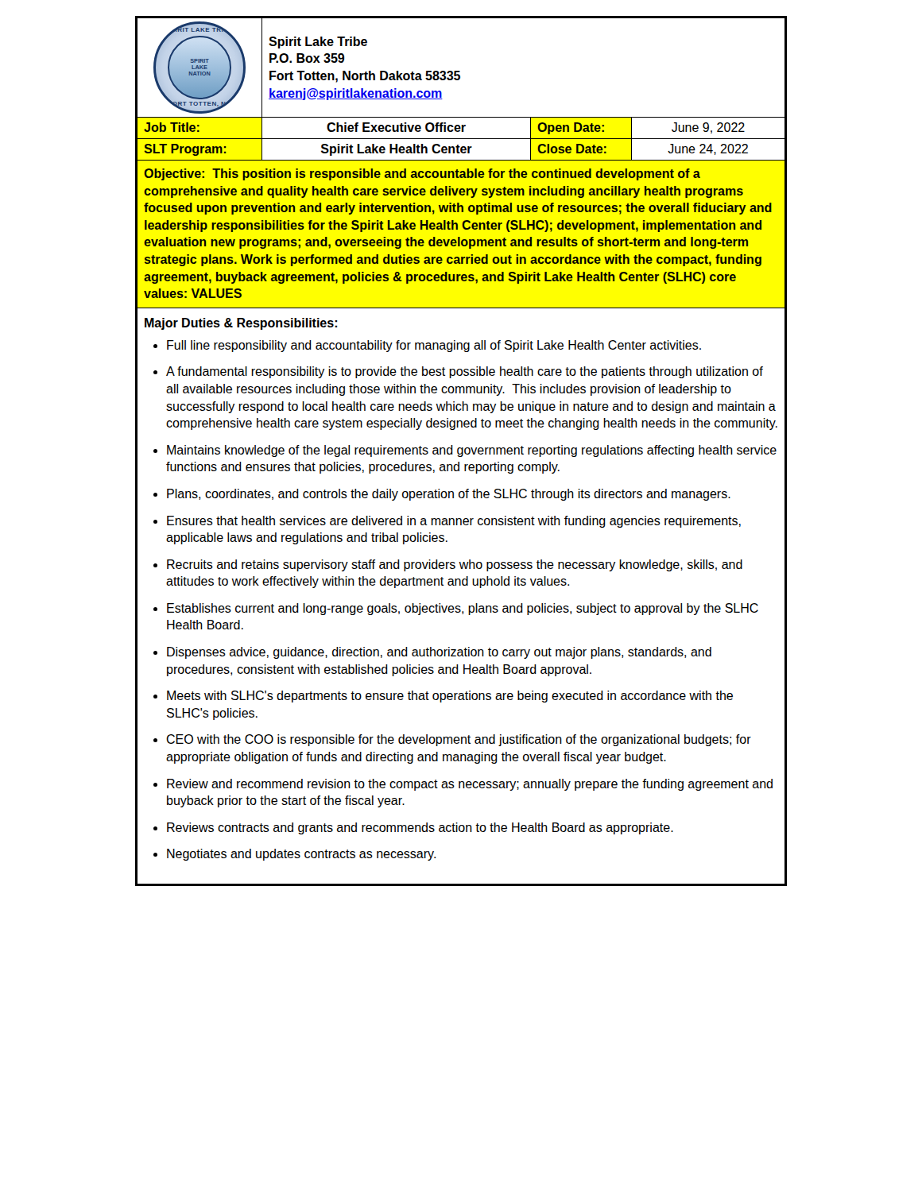| SPIRIT LAKE TRIBE SPIRIT LAKE NATION FORT TOTTEN, ND | Spirit Lake Tribe P.O. Box 359 Fort Totten, North Dakota 58335 karenj@spiritlakenation.com |
| Job Title: | Chief Executive Officer | Open Date: | June 9, 2022 |
| SLT Program: | Spirit Lake Health Center | Close Date: | June 24, 2022 |
Objective: This position is responsible and accountable for the continued development of a comprehensive and quality health care service delivery system including ancillary health programs focused upon prevention and early intervention, with optimal use of resources; the overall fiduciary and leadership responsibilities for the Spirit Lake Health Center (SLHC); development, implementation and evaluation new programs; and, overseeing the development and results of short-term and long-term strategic plans. Work is performed and duties are carried out in accordance with the compact, funding agreement, buyback agreement, policies & procedures, and Spirit Lake Health Center (SLHC) core values: VALUES
Major Duties & Responsibilities:
Full line responsibility and accountability for managing all of Spirit Lake Health Center activities.
A fundamental responsibility is to provide the best possible health care to the patients through utilization of all available resources including those within the community. This includes provision of leadership to successfully respond to local health care needs which may be unique in nature and to design and maintain a comprehensive health care system especially designed to meet the changing health needs in the community.
Maintains knowledge of the legal requirements and government reporting regulations affecting health service functions and ensures that policies, procedures, and reporting comply.
Plans, coordinates, and controls the daily operation of the SLHC through its directors and managers.
Ensures that health services are delivered in a manner consistent with funding agencies requirements, applicable laws and regulations and tribal policies.
Recruits and retains supervisory staff and providers who possess the necessary knowledge, skills, and attitudes to work effectively within the department and uphold its values.
Establishes current and long-range goals, objectives, plans and policies, subject to approval by the SLHC Health Board.
Dispenses advice, guidance, direction, and authorization to carry out major plans, standards, and procedures, consistent with established policies and Health Board approval.
Meets with SLHC's departments to ensure that operations are being executed in accordance with the SLHC's policies.
CEO with the COO is responsible for the development and justification of the organizational budgets; for appropriate obligation of funds and directing and managing the overall fiscal year budget.
Review and recommend revision to the compact as necessary; annually prepare the funding agreement and buyback prior to the start of the fiscal year.
Reviews contracts and grants and recommends action to the Health Board as appropriate.
Negotiates and updates contracts as necessary.